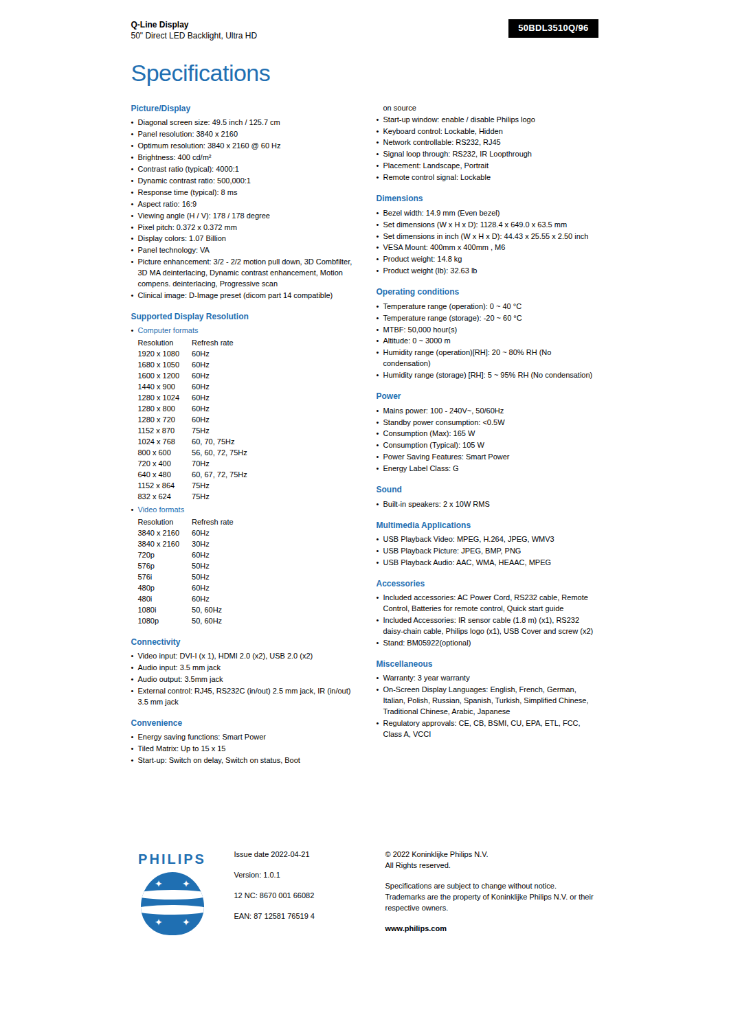Q-Line Display
50" Direct LED Backlight, Ultra HD
50BDL3510Q/96
Specifications
Picture/Display
Diagonal screen size: 49.5 inch / 125.7 cm
Panel resolution: 3840 x 2160
Optimum resolution: 3840 x 2160 @ 60 Hz
Brightness: 400 cd/m²
Contrast ratio (typical): 4000:1
Dynamic contrast ratio: 500,000:1
Response time (typical): 8 ms
Aspect ratio: 16:9
Viewing angle (H / V): 178 / 178 degree
Pixel pitch: 0.372 x 0.372 mm
Display colors: 1.07 Billion
Panel technology: VA
Picture enhancement: 3/2 - 2/2 motion pull down, 3D Combfilter, 3D MA deinterlacing, Dynamic contrast enhancement, Motion compens. deinterlacing, Progressive scan
Clinical image: D-Image preset (dicom part 14 compatible)
Supported Display Resolution
Computer formats
| Resolution | Refresh rate |
| 1920 x 1080 | 60Hz |
| 1680 x 1050 | 60Hz |
| 1600 x 1200 | 60Hz |
| 1440 x 900 | 60Hz |
| 1280 x 1024 | 60Hz |
| 1280 x 800 | 60Hz |
| 1280 x 720 | 60Hz |
| 1152 x 870 | 75Hz |
| 1024 x 768 | 60, 70, 75Hz |
| 800 x 600 | 56, 60, 72, 75Hz |
| 720 x 400 | 70Hz |
| 640 x 480 | 60, 67, 72, 75Hz |
| 1152 x 864 | 75Hz |
| 832 x 624 | 75Hz |
Video formats
| Resolution | Refresh rate |
| 3840 x 2160 | 60Hz |
| 3840 x 2160 | 30Hz |
| 720p | 60Hz |
| 576p | 50Hz |
| 576i | 50Hz |
| 480p | 60Hz |
| 480i | 60Hz |
| 1080i | 50, 60Hz |
| 1080p | 50, 60Hz |
Connectivity
Video input: DVI-I (x 1), HDMI 2.0 (x2), USB 2.0 (x2)
Audio input: 3.5 mm jack
Audio output: 3.5mm jack
External control: RJ45, RS232C (in/out) 2.5 mm jack, IR (in/out) 3.5 mm jack
Convenience
Energy saving functions: Smart Power
Tiled Matrix: Up to 15 x 15
Start-up: Switch on delay, Switch on status, Boot
on source
Start-up window: enable / disable Philips logo
Keyboard control: Lockable, Hidden
Network controllable: RS232, RJ45
Signal loop through: RS232, IR Loopthrough
Placement: Landscape, Portrait
Remote control signal: Lockable
Dimensions
Bezel width: 14.9 mm (Even bezel)
Set dimensions (W x H x D): 1128.4 x 649.0 x 63.5 mm
Set dimensions in inch (W x H x D): 44.43 x 25.55 x 2.50 inch
VESA Mount: 400mm x 400mm , M6
Product weight: 14.8 kg
Product weight (lb): 32.63 lb
Operating conditions
Temperature range (operation): 0 ~ 40 °C
Temperature range (storage): -20 ~ 60 °C
MTBF: 50,000 hour(s)
Altitude: 0 ~ 3000 m
Humidity range (operation)[RH]: 20 ~ 80% RH (No condensation)
Humidity range (storage) [RH]: 5 ~ 95% RH (No condensation)
Power
Mains power: 100 - 240V~, 50/60Hz
Standby power consumption: <0.5W
Consumption (Max): 165 W
Consumption (Typical): 105 W
Power Saving Features: Smart Power
Energy Label Class: G
Sound
Built-in speakers: 2 x 10W RMS
Multimedia Applications
USB Playback Video: MPEG, H.264, JPEG, WMV3
USB Playback Picture: JPEG, BMP, PNG
USB Playback Audio: AAC, WMA, HEAAC, MPEG
Accessories
Included accessories: AC Power Cord, RS232 cable, Remote Control, Batteries for remote control, Quick start guide
Included Accessories: IR sensor cable (1.8 m) (x1), RS232 daisy-chain cable, Philips logo (x1), USB Cover and screw (x2)
Stand: BM05922(optional)
Miscellaneous
Warranty: 3 year warranty
On-Screen Display Languages: English, French, German, Italian, Polish, Russian, Spanish, Turkish, Simplified Chinese, Traditional Chinese, Arabic, Japanese
Regulatory approvals: CE, CB, BSMI, CU, EPA, ETL, FCC, Class A, VCCI
PHILIPS
✦ ✦ ✦ ✦
Issue date 2022-04-21
Version: 1.0.1
12 NC: 8670 001 66082
EAN: 87 12581 76519 4
© 2022 Koninklijke Philips N.V.
All Rights reserved.
Specifications are subject to change without notice. Trademarks are the property of Koninklijke Philips N.V. or their respective owners.
www.philips.com